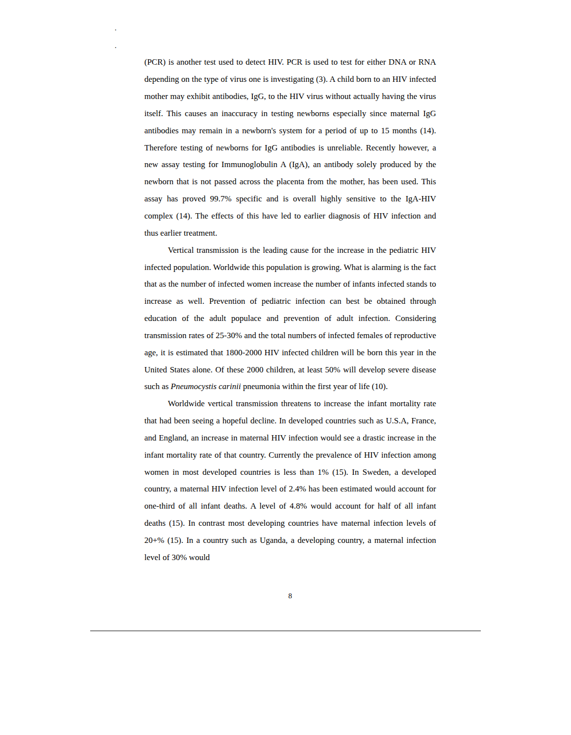..
(PCR) is another test used to detect HIV. PCR is used to test for either DNA or RNA depending on the type of virus one is investigating (3). A child born to an HIV infected mother may exhibit antibodies, IgG, to the HIV virus without actually having the virus itself. This causes an inaccuracy in testing newborns especially since maternal IgG antibodies may remain in a newborn's system for a period of up to 15 months (14). Therefore testing of newborns for IgG antibodies is unreliable. Recently however, a new assay testing for Immunoglobulin A (IgA), an antibody solely produced by the newborn that is not passed across the placenta from the mother, has been used. This assay has proved 99.7% specific and is overall highly sensitive to the IgA-HIV complex (14). The effects of this have led to earlier diagnosis of HIV infection and thus earlier treatment.
Vertical transmission is the leading cause for the increase in the pediatric HIV infected population. Worldwide this population is growing. What is alarming is the fact that as the number of infected women increase the number of infants infected stands to increase as well. Prevention of pediatric infection can best be obtained through education of the adult populace and prevention of adult infection. Considering transmission rates of 25-30% and the total numbers of infected females of reproductive age, it is estimated that 1800-2000 HIV infected children will be born this year in the United States alone. Of these 2000 children, at least 50% will develop severe disease such as Pneumocystis carinii pneumonia within the first year of life (10).
Worldwide vertical transmission threatens to increase the infant mortality rate that had been seeing a hopeful decline. In developed countries such as U.S.A, France, and England, an increase in maternal HIV infection would see a drastic increase in the infant mortality rate of that country. Currently the prevalence of HIV infection among women in most developed countries is less than 1% (15). In Sweden, a developed country, a maternal HIV infection level of 2.4% has been estimated would account for one-third of all infant deaths. A level of 4.8% would account for half of all infant deaths (15). In contrast most developing countries have maternal infection levels of 20+% (15). In a country such as Uganda, a developing country, a maternal infection level of 30% would
8